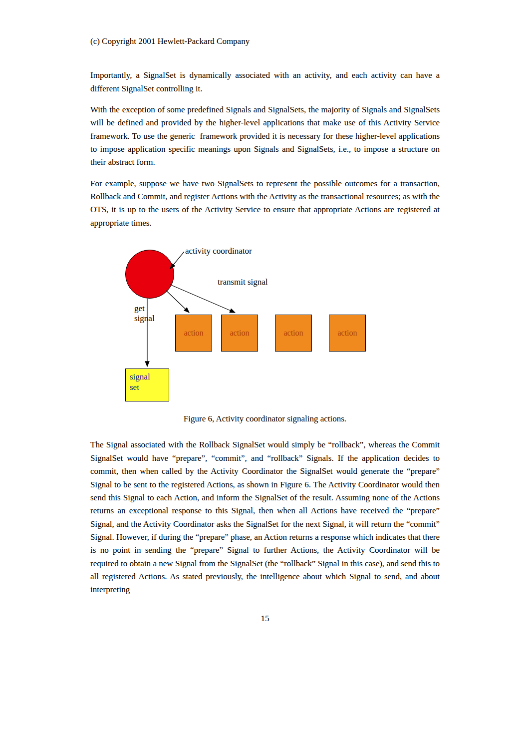(c) Copyright 2001 Hewlett-Packard Company
Importantly, a SignalSet is dynamically associated with an activity, and each activity can have a different SignalSet controlling it.
With the exception of some predefined Signals and SignalSets, the majority of Signals and SignalSets will be defined and provided by the higher-level applications that make use of this Activity Service framework. To use the generic framework provided it is necessary for these higher-level applications to impose application specific meanings upon Signals and SignalSets, i.e., to impose a structure on their abstract form.
For example, suppose we have two SignalSets to represent the possible outcomes for a transaction, Rollback and Commit, and register Actions with the Activity as the transactional resources; as with the OTS, it is up to the users of the Activity Service to ensure that appropriate Actions are registered at appropriate times.
activity coordinator
transmit signal
get
signal
action
action
action
action
signal
set
Figure 6, Activity coordinator signaling actions.
The Signal associated with the Rollback SignalSet would simply be “rollback”, whereas the Commit SignalSet would have “prepare”, “commit”, and “rollback” Signals. If the application decides to commit, then when called by the Activity Coordinator the SignalSet would generate the “prepare” Signal to be sent to the registered Actions, as shown in Figure 6. The Activity Coordinator would then send this Signal to each Action, and inform the SignalSet of the result. Assuming none of the Actions returns an exceptional response to this Signal, then when all Actions have received the “prepare” Signal, and the Activity Coordinator asks the SignalSet for the next Signal, it will return the “commit” Signal. However, if during the “prepare” phase, an Action returns a response which indicates that there is no point in sending the “prepare” Signal to further Actions, the Activity Coordinator will be required to obtain a new Signal from the SignalSet (the “rollback” Signal in this case), and send this to all registered Actions. As stated previously, the intelligence about which Signal to send, and about interpreting
15